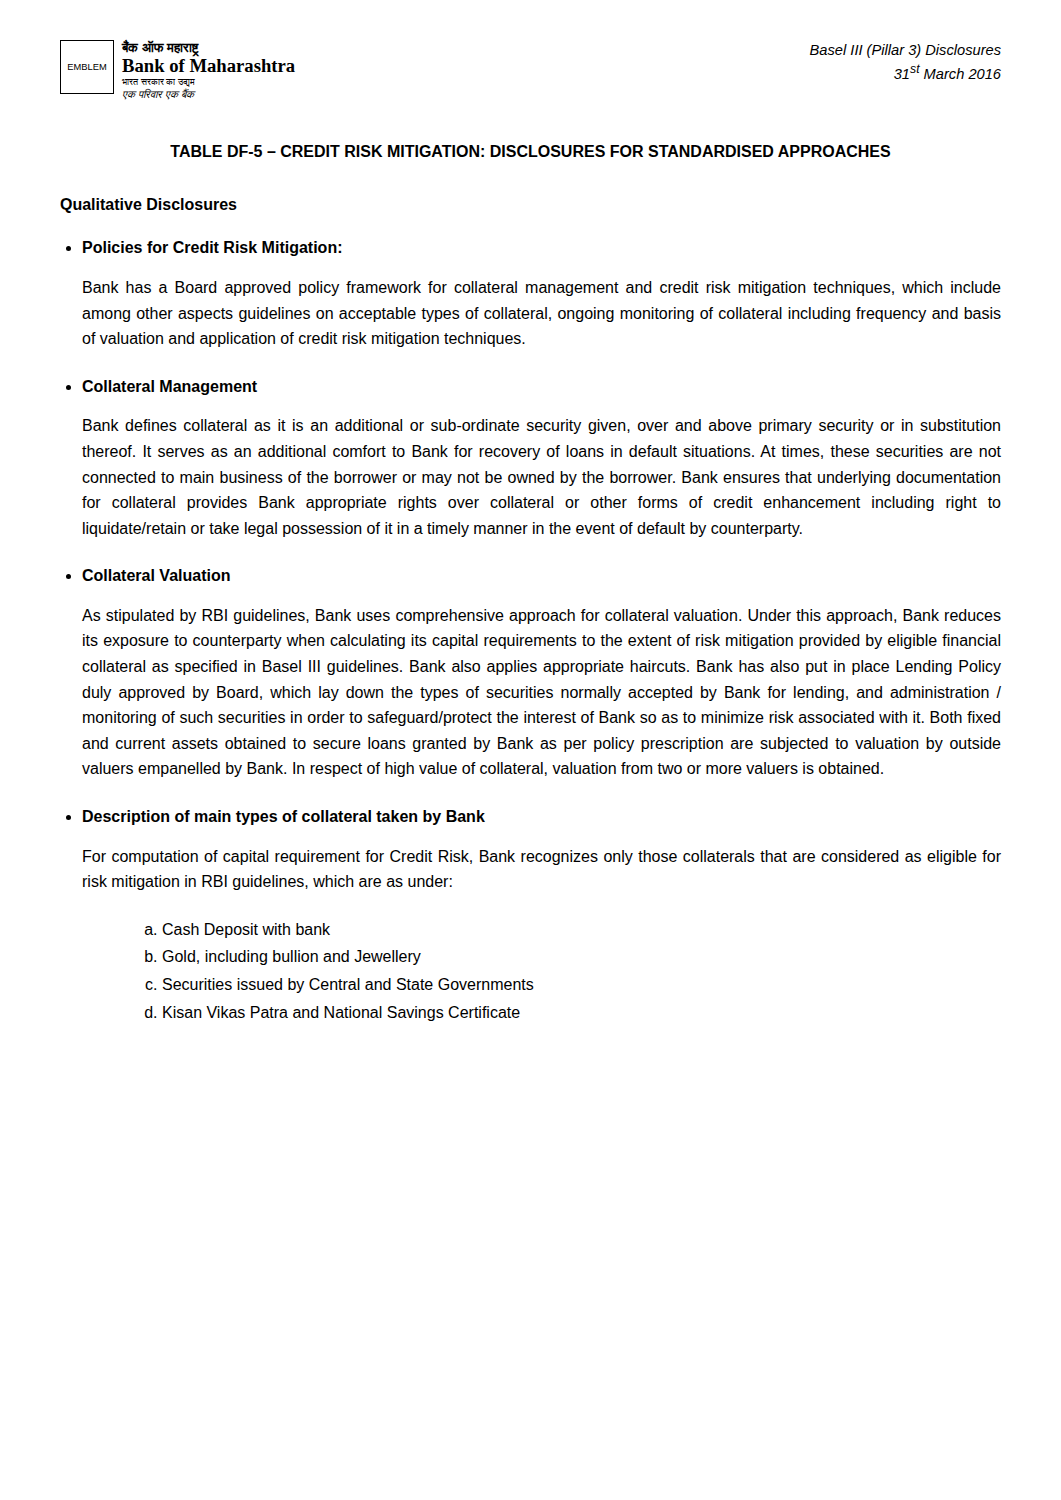EMBLEM
बैंक ऑफ महाराष्ट्र
Bank of Maharashtra
भारत सरकार का उद्यम
एक परिवार एक बैंक
Basel III (Pillar 3) Disclosures
31st March 2016
TABLE DF-5 – CREDIT RISK MITIGATION: DISCLOSURES FOR STANDARDISED APPROACHES
Qualitative Disclosures
Policies for Credit Risk Mitigation:
Bank has a Board approved policy framework for collateral management and credit risk mitigation techniques, which include among other aspects guidelines on acceptable types of collateral, ongoing monitoring of collateral including frequency and basis of valuation and application of credit risk mitigation techniques.
Collateral Management
Bank defines collateral as it is an additional or sub-ordinate security given, over and above primary security or in substitution thereof. It serves as an additional comfort to Bank for recovery of loans in default situations. At times, these securities are not connected to main business of the borrower or may not be owned by the borrower. Bank ensures that underlying documentation for collateral provides Bank appropriate rights over collateral or other forms of credit enhancement including right to liquidate/retain or take legal possession of it in a timely manner in the event of default by counterparty.
Collateral Valuation
As stipulated by RBI guidelines, Bank uses comprehensive approach for collateral valuation. Under this approach, Bank reduces its exposure to counterparty when calculating its capital requirements to the extent of risk mitigation provided by eligible financial collateral as specified in Basel III guidelines. Bank also applies appropriate haircuts. Bank has also put in place Lending Policy duly approved by Board, which lay down the types of securities normally accepted by Bank for lending, and administration / monitoring of such securities in order to safeguard/protect the interest of Bank so as to minimize risk associated with it. Both fixed and current assets obtained to secure loans granted by Bank as per policy prescription are subjected to valuation by outside valuers empanelled by Bank. In respect of high value of collateral, valuation from two or more valuers is obtained.
Description of main types of collateral taken by Bank
For computation of capital requirement for Credit Risk, Bank recognizes only those collaterals that are considered as eligible for risk mitigation in RBI guidelines, which are as under:
Cash Deposit with bank
Gold, including bullion and Jewellery
Securities issued by Central and State Governments
Kisan Vikas Patra and National Savings Certificate